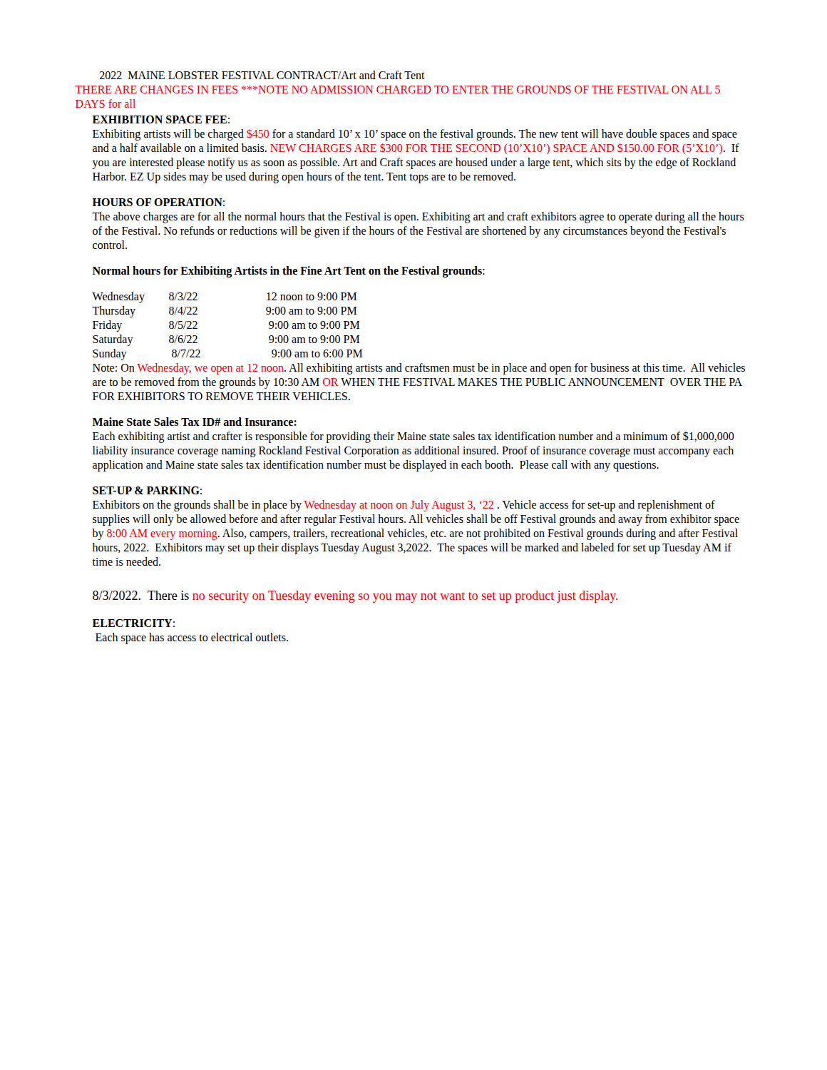2022 MAINE LOBSTER FESTIVAL CONTRACT/Art and Craft Tent
THERE ARE CHANGES IN FEES ***NOTE NO ADMISSION CHARGED TO ENTER THE GROUNDS OF THE FESTIVAL ON ALL 5 DAYS for all
EXHIBITION SPACE FEE:
Exhibiting artists will be charged $450 for a standard 10’ x 10’ space on the festival grounds. The new tent will have double spaces and space and a half available on a limited basis. NEW CHARGES ARE $300 FOR THE SECOND (10’X10’) SPACE AND $150.00 FOR (5’X10’). If you are interested please notify us as soon as possible. Art and Craft spaces are housed under a large tent, which sits by the edge of Rockland Harbor. EZ Up sides may be used during open hours of the tent. Tent tops are to be removed.
HOURS OF OPERATION:
The above charges are for all the normal hours that the Festival is open. Exhibiting art and craft exhibitors agree to operate during all the hours of the Festival. No refunds or reductions will be given if the hours of the Festival are shortened by any circumstances beyond the Festival's control.
Normal hours for Exhibiting Artists in the Fine Art Tent on the Festival grounds:
| Wednesday | 8/3/22 | 12 noon to 9:00 PM |
| Thursday | 8/4/22 | 9:00 am to 9:00 PM |
| Friday | 8/5/22 | 9:00 am to 9:00 PM |
| Saturday | 8/6/22 | 9:00 am to 9:00 PM |
| Sunday | 8/7/22 | 9:00 am to 6:00 PM |
Note: On Wednesday, we open at 12 noon. All exhibiting artists and craftsmen must be in place and open for business at this time. All vehicles are to be removed from the grounds by 10:30 AM OR WHEN THE FESTIVAL MAKES THE PUBLIC ANNOUNCEMENT OVER THE PA FOR EXHIBITORS TO REMOVE THEIR VEHICLES.
Maine State Sales Tax ID# and Insurance:
Each exhibiting artist and crafter is responsible for providing their Maine state sales tax identification number and a minimum of $1,000,000 liability insurance coverage naming Rockland Festival Corporation as additional insured. Proof of insurance coverage must accompany each application and Maine state sales tax identification number must be displayed in each booth. Please call with any questions.
SET-UP & PARKING:
Exhibitors on the grounds shall be in place by Wednesday at noon on July August 3, ‘22 . Vehicle access for set-up and replenishment of supplies will only be allowed before and after regular Festival hours. All vehicles shall be off Festival grounds and away from exhibitor space by 8:00 AM every morning. Also, campers, trailers, recreational vehicles, etc. are not prohibited on Festival grounds during and after Festival hours, 2022. Exhibitors may set up their displays Tuesday August 3,2022. The spaces will be marked and labeled for set up Tuesday AM if time is needed.
8/3/2022. There is no security on Tuesday evening so you may not want to set up product just display.
ELECTRICITY:
Each space has access to electrical outlets.